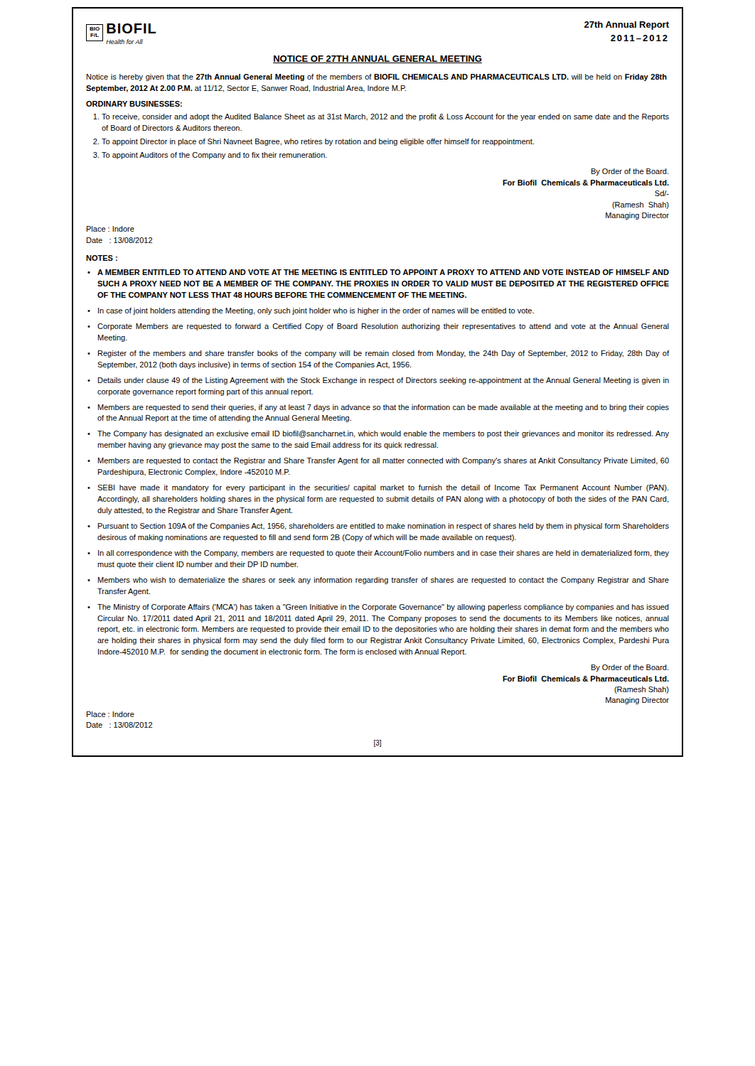BIO
F/L
BIOFIL
Health for All
27th Annual Report
2011–2012
NOTICE OF 27TH ANNUAL GENERAL MEETING
Notice is hereby given that the 27th Annual General Meeting of the members of BIOFIL CHEMICALS AND PHARMACEUTICALS LTD. will be held on Friday 28th September, 2012 At 2.00 P.M. at 11/12, Sector E, Sanwer Road, Industrial Area, Indore M.P.
ORDINARY BUSINESSES:
To receive, consider and adopt the Audited Balance Sheet as at 31st March, 2012 and the profit & Loss Account for the year ended on same date and the Reports of Board of Directors & Auditors thereon.
To appoint Director in place of Shri Navneet Bagree, who retires by rotation and being eligible offer himself for reappointment.
To appoint Auditors of the Company and to fix their remuneration.
By Order of the Board.
For Biofil Chemicals & Pharmaceuticals Ltd.
Sd/-
(Ramesh Shah)
Managing Director
Place : Indore
Date : 13/08/2012
NOTES :
A MEMBER ENTITLED TO ATTEND AND VOTE AT THE MEETING IS ENTITLED TO APPOINT A PROXY TO ATTEND AND VOTE INSTEAD OF HIMSELF AND SUCH A PROXY NEED NOT BE A MEMBER OF THE COMPANY. THE PROXIES IN ORDER TO VALID MUST BE DEPOSITED AT THE REGISTERED OFFICE OF THE COMPANY NOT LESS THAT 48 HOURS BEFORE THE COMMENCEMENT OF THE MEETING.
In case of joint holders attending the Meeting, only such joint holder who is higher in the order of names will be entitled to vote.
Corporate Members are requested to forward a Certified Copy of Board Resolution authorizing their representatives to attend and vote at the Annual General Meeting.
Register of the members and share transfer books of the company will be remain closed from Monday, the 24th Day of September, 2012 to Friday, 28th Day of September, 2012 (both days inclusive) in terms of section 154 of the Companies Act, 1956.
Details under clause 49 of the Listing Agreement with the Stock Exchange in respect of Directors seeking re-appointment at the Annual General Meeting is given in corporate governance report forming part of this annual report.
Members are requested to send their queries, if any at least 7 days in advance so that the information can be made available at the meeting and to bring their copies of the Annual Report at the time of attending the Annual General Meeting.
The Company has designated an exclusive email ID biofil@sancharnet.in, which would enable the members to post their grievances and monitor its redressed. Any member having any grievance may post the same to the said Email address for its quick redressal.
Members are requested to contact the Registrar and Share Transfer Agent for all matter connected with Company's shares at Ankit Consultancy Private Limited, 60 Pardeshipura, Electronic Complex, Indore -452010 M.P.
SEBI have made it mandatory for every participant in the securities/ capital market to furnish the detail of Income Tax Permanent Account Number (PAN). Accordingly, all shareholders holding shares in the physical form are requested to submit details of PAN along with a photocopy of both the sides of the PAN Card, duly attested, to the Registrar and Share Transfer Agent.
Pursuant to Section 109A of the Companies Act, 1956, shareholders are entitled to make nomination in respect of shares held by them in physical form Shareholders desirous of making nominations are requested to fill and send form 2B (Copy of which will be made available on request).
In all correspondence with the Company, members are requested to quote their Account/Folio numbers and in case their shares are held in dematerialized form, they must quote their client ID number and their DP ID number.
Members who wish to dematerialize the shares or seek any information regarding transfer of shares are requested to contact the Company Registrar and Share Transfer Agent.
The Ministry of Corporate Affairs ('MCA') has taken a "Green Initiative in the Corporate Governance" by allowing paperless compliance by companies and has issued Circular No. 17/2011 dated April 21, 2011 and 18/2011 dated April 29, 2011. The Company proposes to send the documents to its Members like notices, annual report, etc. in electronic form. Members are requested to provide their email ID to the depositories who are holding their shares in demat form and the members who are holding their shares in physical form may send the duly filed form to our Registrar Ankit Consultancy Private Limited, 60, Electronics Complex, Pardeshi Pura Indore-452010 M.P. for sending the document in electronic form. The form is enclosed with Annual Report.
By Order of the Board.
For Biofil Chemicals & Pharmaceuticals Ltd.
(Ramesh Shah)
Managing Director
Place : Indore
Date : 13/08/2012
[3]